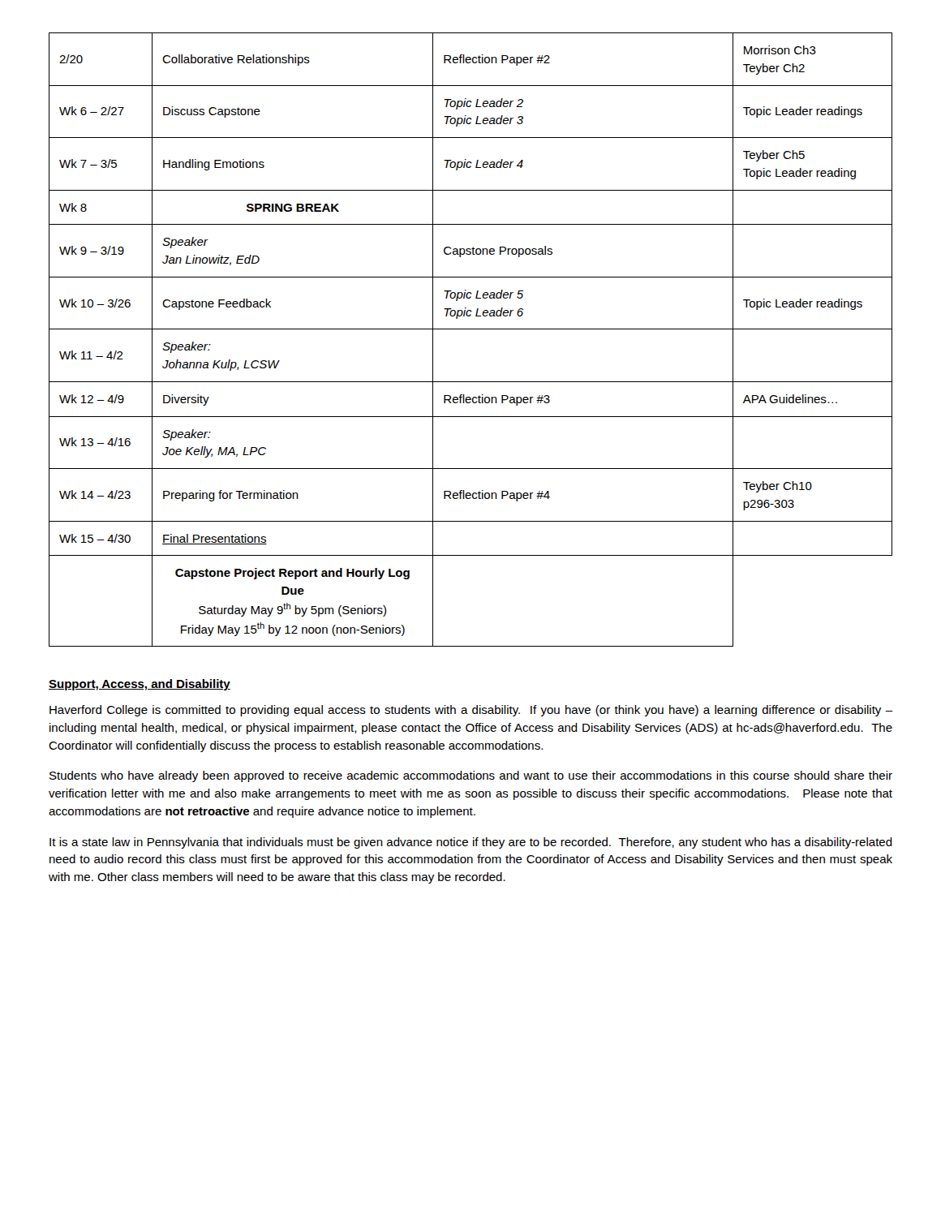| 2/20 | Collaborative Relationships | Reflection Paper #2 | Morrison Ch3 Teyber Ch2 |
| Wk 6 – 2/27 | Discuss Capstone | Topic Leader 2 Topic Leader 3 | Topic Leader readings |
| Wk 7 – 3/5 | Handling Emotions | Topic Leader 4 | Teyber Ch5 Topic Leader reading |
| Wk 8 | SPRING BREAK | | |
| Wk 9 – 3/19 | Speaker Jan Linowitz, EdD | Capstone Proposals | |
| Wk 10 – 3/26 | Capstone Feedback | Topic Leader 5 Topic Leader 6 | Topic Leader readings |
| Wk 11 – 4/2 | Speaker: Johanna Kulp, LCSW | | |
| Wk 12 – 4/9 | Diversity | Reflection Paper #3 | APA Guidelines… |
| Wk 13 – 4/16 | Speaker: Joe Kelly, MA, LPC | | |
| Wk 14 – 4/23 | Preparing for Termination | Reflection Paper #4 | Teyber Ch10 p296-303 |
| Wk 15 – 4/30 | Final Presentations | | |
| | Capstone Project Report and Hourly Log Due Saturday May 9 th by 5pm (Seniors) Friday May 15 th by 12 noon (non-Seniors) | | |
Support, Access, and Disability
Haverford College is committed to providing equal access to students with a disability. If you have (or think you have) a learning difference or disability – including mental health, medical, or physical impairment, please contact the Office of Access and Disability Services (ADS) at hc-ads@haverford.edu. The Coordinator will confidentially discuss the process to establish reasonable accommodations.
Students who have already been approved to receive academic accommodations and want to use their accommodations in this course should share their verification letter with me and also make arrangements to meet with me as soon as possible to discuss their specific accommodations. Please note that accommodations are not retroactive and require advance notice to implement.
It is a state law in Pennsylvania that individuals must be given advance notice if they are to be recorded. Therefore, any student who has a disability-related need to audio record this class must first be approved for this accommodation from the Coordinator of Access and Disability Services and then must speak with me. Other class members will need to be aware that this class may be recorded.